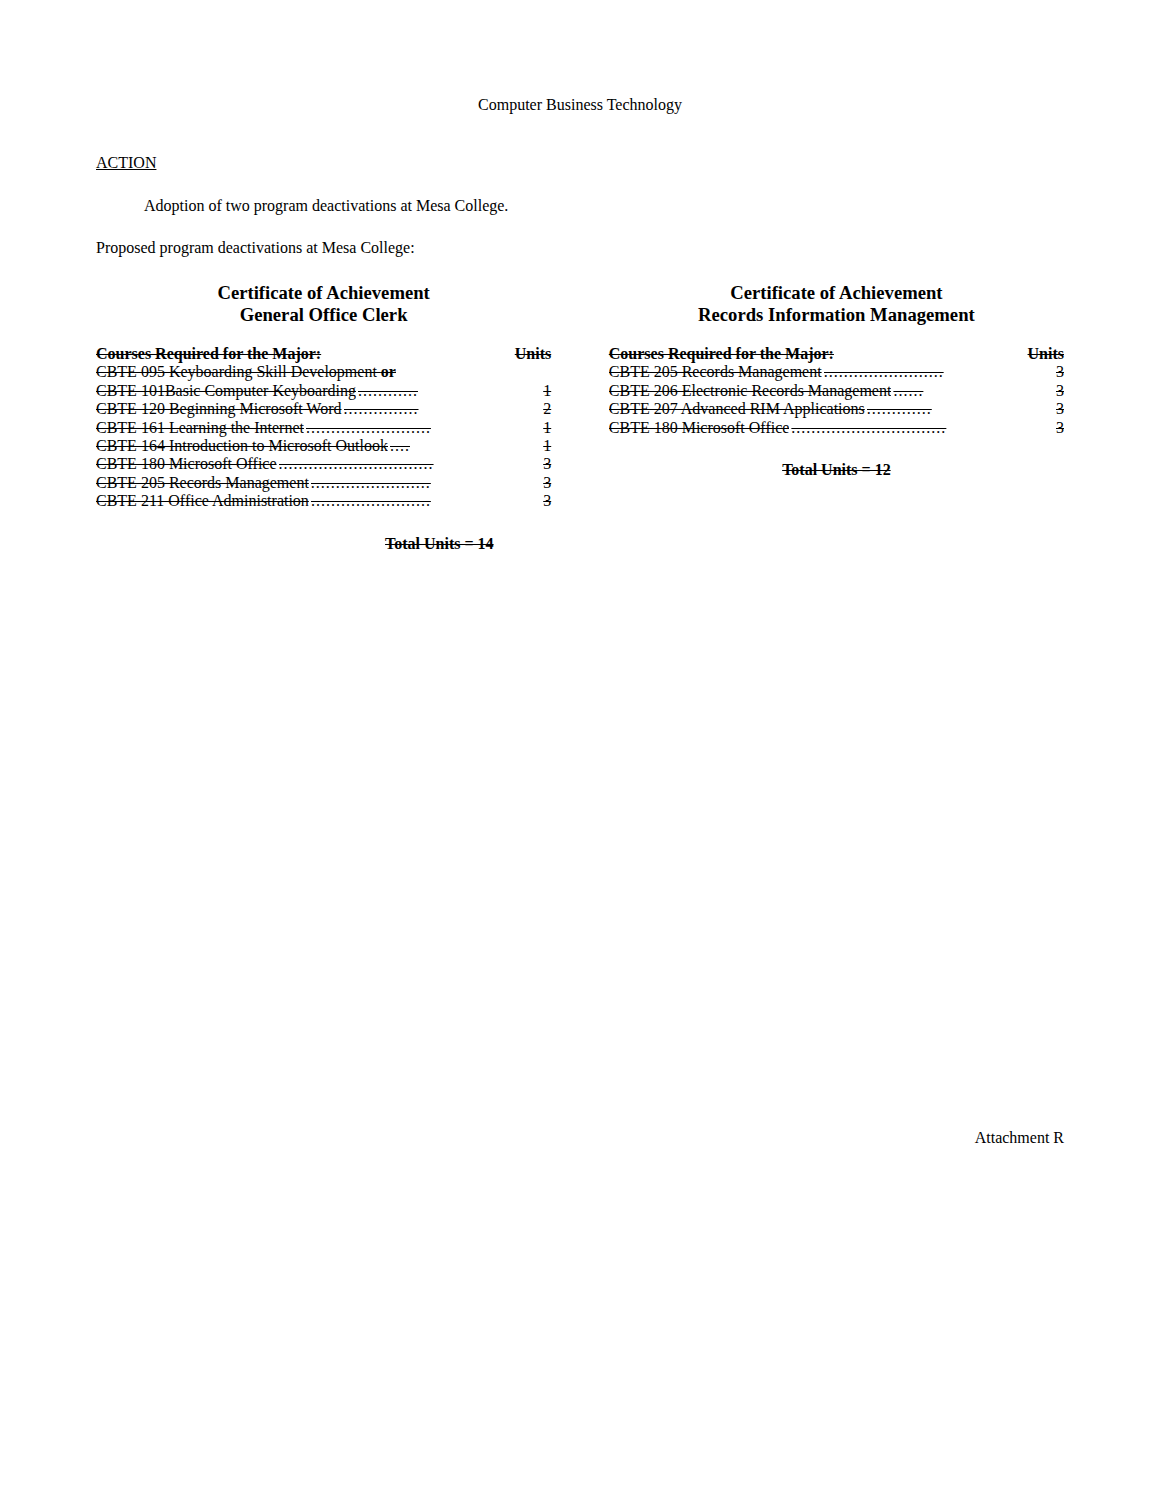Computer Business Technology
ACTION
Adoption of two program deactivations at Mesa College.
Proposed program deactivations at Mesa College:
Certificate of Achievement
General Office Clerk
Courses Required for the Major: Units
CBTE 095 Keyboarding Skill Development or
CBTE 101Basic Computer Keyboarding............ 1
CBTE 120 Beginning Microsoft Word............... 2
CBTE 161 Learning the Internet......................... 1
CBTE 164 Introduction to Microsoft Outlook.... 1
CBTE 180 Microsoft Office............................... 3
CBTE 205 Records Management........................ 3
CBTE 211 Office Administration........................ 3
Total Units = 14
Certificate of Achievement
Records Information Management
Courses Required for the Major: Units
CBTE 205 Records Management........................ 3
CBTE 206 Electronic Records Management...... 3
CBTE 207 Advanced RIM Applications............. 3
CBTE 180 Microsoft Office............................... 3
Total Units = 12
Attachment R